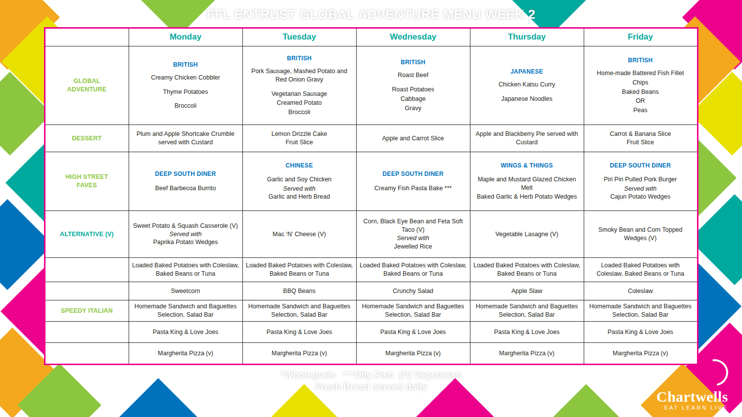FFL ENTRUST GLOBAL ADVENTURE MENU WEEK 2
| | Monday | Tuesday | Wednesday | Thursday | Friday |
| --- | --- | --- | --- | --- | --- |
| GLOBAL ADVENTURE | British Creamy Chicken Cobbler Thyme Potatoes Broccoli | British Pork Sausage, Mashed Potato and Red Onion Gravy Vegetarian Sausage Creamed Potato Broccoli | British Roast Beef Roast Potatoes Cabbage Gravy | Japanese Chicken Katsu Curry Japanese Noodles | British Home-made Battered Fish Fillet Chips Baked Beans OR Peas |
| DESSERT | Plum and Apple Shortcake Crumble served with Custard | Lemon Drizzle Cake Fruit Slice | Apple and Carrot Slice | Apple and Blackberry Pie served with Custard | Carrot & Banana Slice Fruit Slice |
| HIGH STREET FAVES | Deep South Diner Beef Barbecoa Burrito | Chinese Garlic and Soy Chicken Served with Garlic and Herb Bread | Deep South Diner Creamy Fish Pasta Bake *** | Wings & Things Maple and Mustard Glazed Chicken Melt Baked Garlic & Herb Potato Wedges | Deep South Diner Piri Piri Pulled Pork Burger Served with Cajun Potato Wedges |
| ALTERNATIVE (V) | Sweet Potato & Squash Casserole (V) Served with Paprika Potato Wedges | Mac ‘N’ Cheese (V) | Corn, Black Eye Bean and Feta Soft Taco (V) Served with Jewelled Rice | Vegetable Lasagne (V) | Smoky Bean and Corn Topped Wedges (V) |
| | Loaded Baked Potatoes with Coleslaw, Baked Beans or Tuna | Loaded Baked Potatoes with Coleslaw, Baked Beans or Tuna | Loaded Baked Potatoes with Coleslaw, Baked Beans or Tuna | Loaded Baked Potatoes with Coleslaw, Baked Beans or Tuna | Loaded Baked Potatoes with Coleslaw, Baked Beans or Tuna |
| | Sweetcorn | BBQ Beans | Crunchy Salad | Apple Slaw | Coleslaw |
| SPEEDY ITALIAN | Homemade Sandwich and Baguettes Selection, Salad Bar | Homemade Sandwich and Baguettes Selection, Salad Bar | Homemade Sandwich and Baguettes Selection, Salad Bar | Homemade Sandwich and Baguettes Selection, Salad Bar | Homemade Sandwich and Baguettes Selection, Salad Bar |
| | Pasta King & Love Joes | Pasta King & Love Joes | Pasta King & Love Joes | Pasta King & Love Joes | Pasta King & Love Joes |
| | Margherita Pizza (v) | Margherita Pizza (v) | Margherita Pizza (v) | Margherita Pizza (v) | Margherita Pizza (v) |
*Wholegrain ***Oily Fish (V) Vegetarian
Fresh Bread served daily
Chartwells
EAT LEARN LIVE